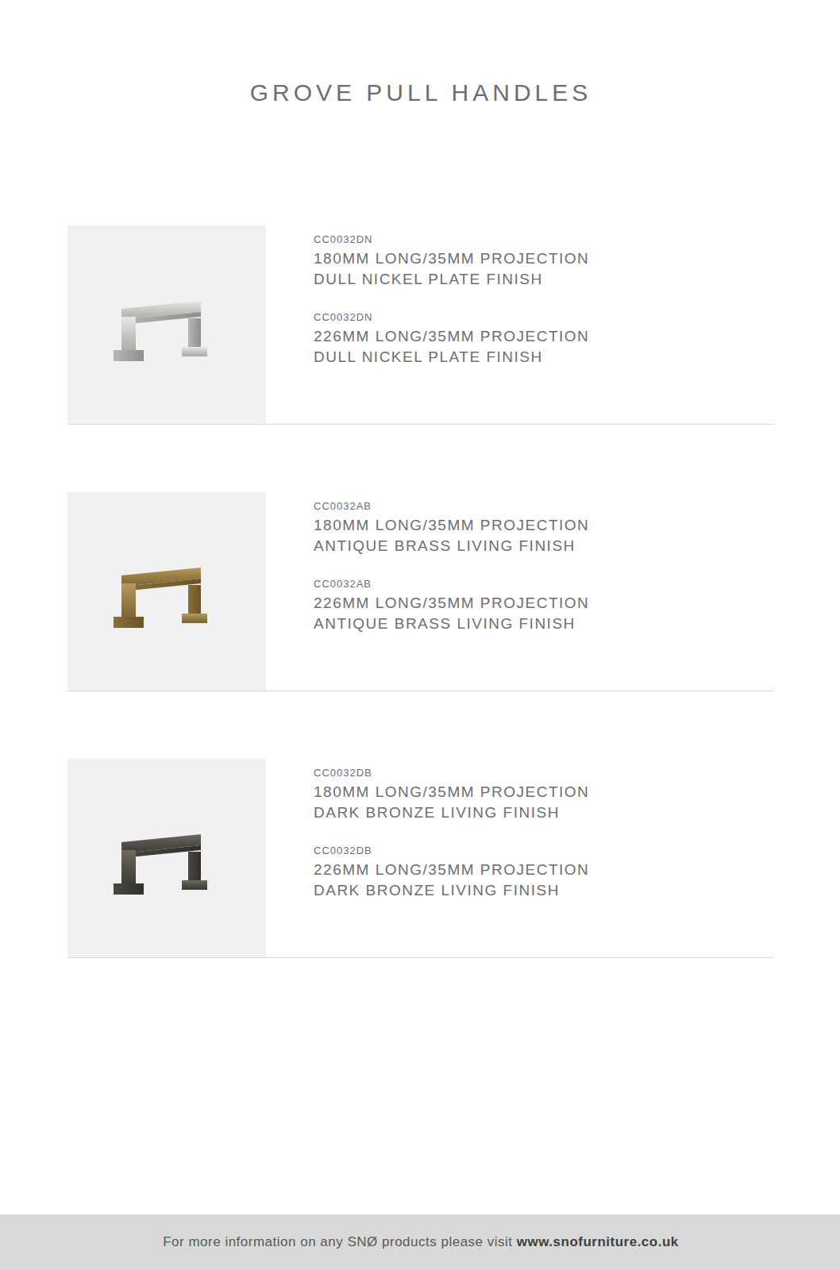Grove Pull Handles
CC0032DN
180mm long/35mm projection
Dull nickel plate finish
CC0032DN
226mm long/35mm projection
Dull nickel plate finish
CC0032AB
180mm long/35mm projection
Antique brass living finish
CC0032AB
226mm long/35mm projection
Antique brass living finish
CC0032DB
180mm long/35mm projection
Dark bronze living finish
CC0032DB
226mm long/35mm projection
Dark bronze living finish
For more information on any SNØ products please visit www.snofurniture.co.uk